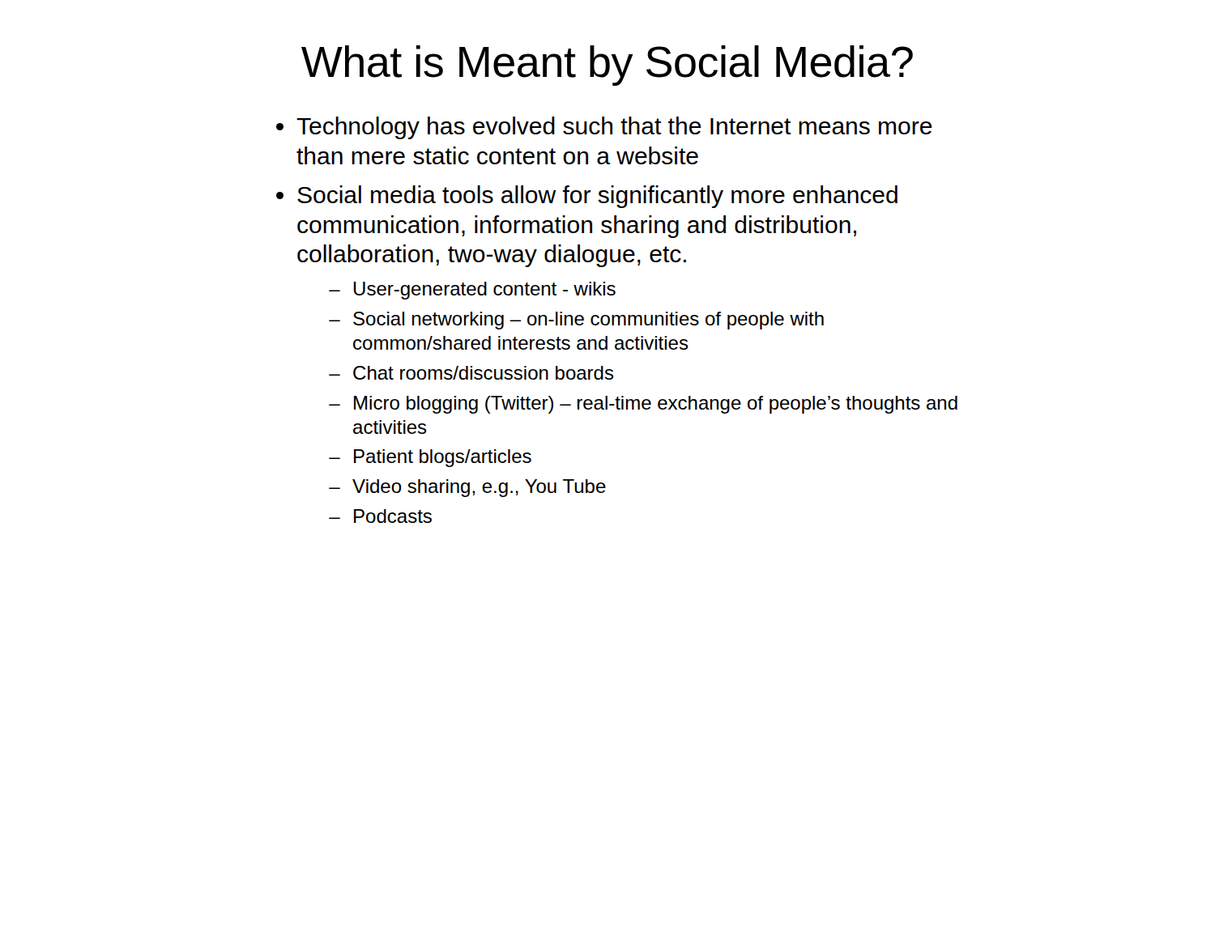What is Meant by Social Media?
Technology has evolved such that the Internet means more than mere static content on a website
Social media tools allow for significantly more enhanced communication, information sharing and distribution, collaboration, two-way dialogue, etc.
User-generated content - wikis
Social networking – on-line communities of people with common/shared interests and activities
Chat rooms/discussion boards
Micro blogging (Twitter) – real-time exchange of people’s thoughts and activities
Patient blogs/articles
Video sharing, e.g., You Tube
Podcasts